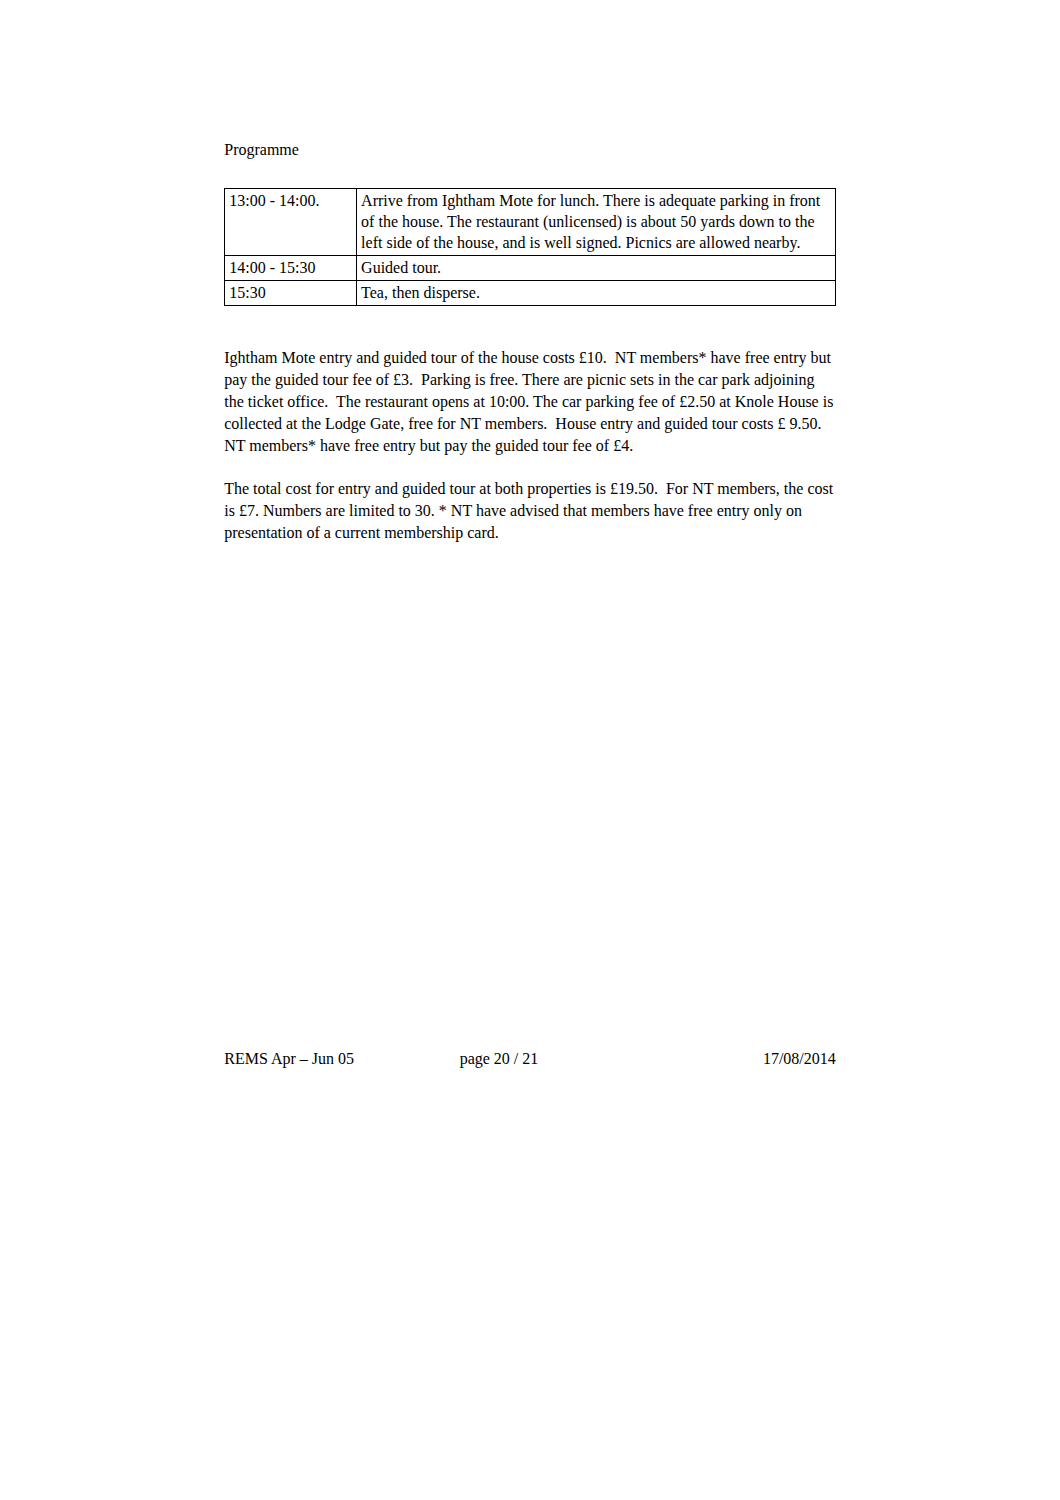Programme
| 13:00 - 14:00. | Arrive from Ightham Mote for lunch. There is adequate parking in front of the house. The restaurant (unlicensed) is about 50 yards down to the left side of the house, and is well signed. Picnics are allowed nearby. |
| 14:00 - 15:30 | Guided tour. |
| 15:30 | Tea, then disperse. |
Ightham Mote entry and guided tour of the house costs £10. NT members* have free entry but pay the guided tour fee of £3. Parking is free. There are picnic sets in the car park adjoining the ticket office. The restaurant opens at 10:00. The car parking fee of £2.50 at Knole House is collected at the Lodge Gate, free for NT members. House entry and guided tour costs £ 9.50. NT members* have free entry but pay the guided tour fee of £4.
The total cost for entry and guided tour at both properties is £19.50. For NT members, the cost is £7. Numbers are limited to 30. * NT have advised that members have free entry only on presentation of a current membership card.
| REMS Apr – Jun 05 | page 20 / 21 | 17/08/2014 |